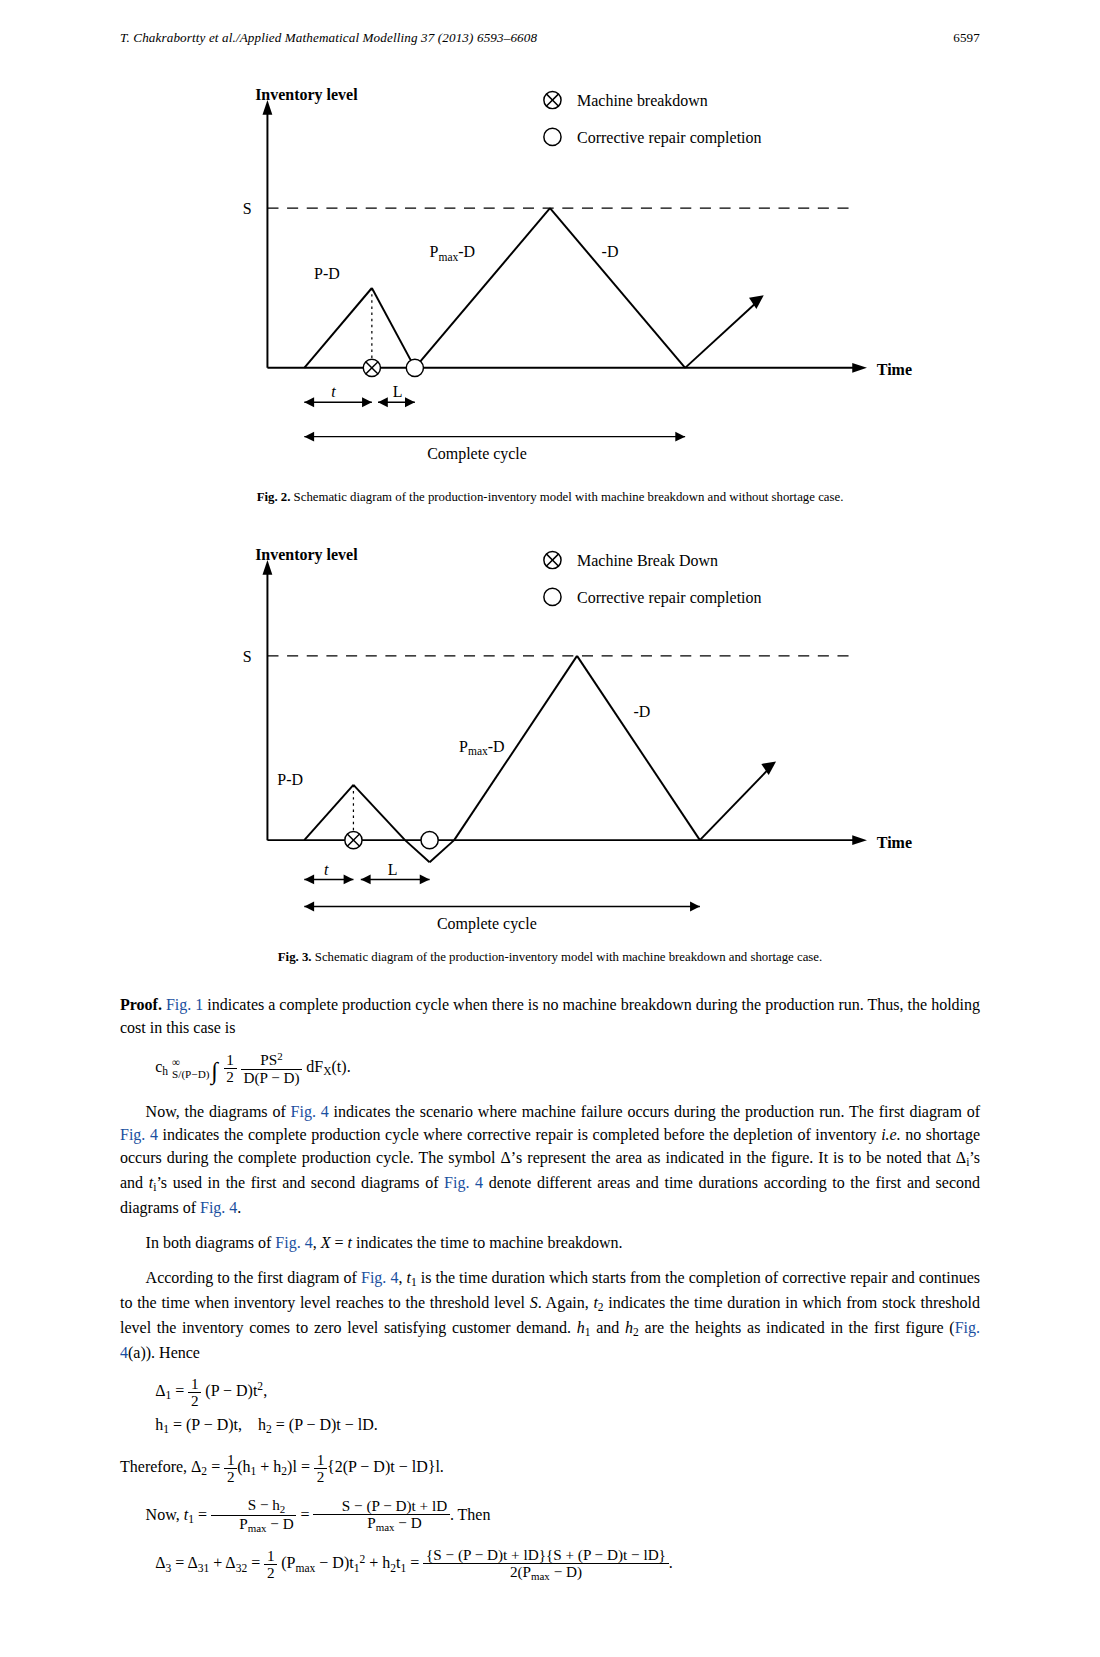T. Chakrabortty et al./Applied Mathematical Modelling 37 (2013) 6593–6608 6597
Machine breakdown Corrective repair completion Inventory level Time S P-D Pmax-D -D t L Complete cycle
Fig. 2. Schematic diagram of the production-inventory model with machine breakdown and without shortage case.
Machine Break Down Corrective repair completion Inventory level Time S P-D Pmax-D -D t L Complete cycle
Fig. 3. Schematic diagram of the production-inventory model with machine breakdown and shortage case.
Proof. Fig. 1 indicates a complete production cycle when there is no machine breakdown during the production run. Thus, the holding cost in this case is
ch ∞S/(P−D)∫ 12 PS 2 D(P − D) dF X(t).
Now, the diagrams of Fig. 4 indicates the scenario where machine failure occurs during the production run. The first diagram of Fig. 4 indicates the complete production cycle where corrective repair is completed before the depletion of inventory i.e. no shortage occurs during the complete production cycle. The symbol Δ’s represent the area as indicated in the figure. It is to be noted that Δi’s and ti’s used in the first and second diagrams of Fig. 4 denote different areas and time durations according to the first and second diagrams of Fig. 4.
In both diagrams of Fig. 4, X = t indicates the time to machine breakdown.
According to the first diagram of Fig. 4, t 1 is the time duration which starts from the completion of corrective repair and continues to the time when inventory level reaches to the threshold level S. Again, t 2 indicates the time duration in which from stock threshold level the inventory comes to zero level satisfying customer demand. h 1 and h 2 are the heights as indicated in the first figure (Fig. 4(a)). Hence
Δ1 = 12 (P − D)t 2, h 1 = (P − D)t, h 2 = (P − D)t − lD.
Therefore, Δ2 = 12(h 1 + h 2)l = 12{2(P − D)t − lD}l.
Now, t 1 = S − h 2 Pmax − D = S − (P − D)t + lD Pmax − D. Then
Δ3 = Δ31 + Δ32 = 12 (Pmax − D)t 12 + h 2 t 1 = {S − (P − D)t + lD}{S + (P − D)t − lD} 2(Pmax − D) .